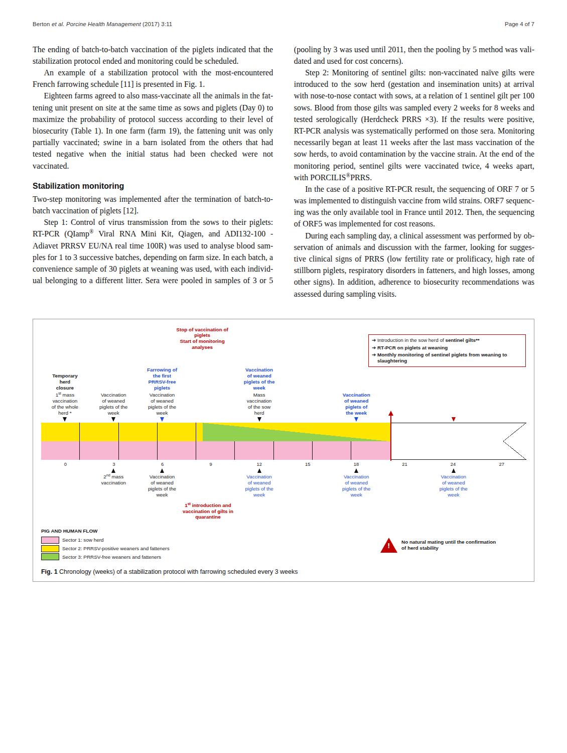Berton et al. Porcine Health Management (2017) 3:11 Page 4 of 7
The ending of batch-to-batch vaccination of the piglets indicated that the stabilization protocol ended and monitoring could be scheduled.
An example of a stabilization protocol with the most-encountered French farrowing schedule [11] is presented in Fig. 1.
Eighteen farms agreed to also mass-vaccinate all the animals in the fattening unit present on site at the same time as sows and piglets (Day 0) to maximize the probability of protocol success according to their level of biosecurity (Table 1). In one farm (farm 19), the fattening unit was only partially vaccinated; swine in a barn isolated from the others that had tested negative when the initial status had been checked were not vaccinated.
Stabilization monitoring
Two-step monitoring was implemented after the termination of batch-to-batch vaccination of piglets [12].
Step 1: Control of virus transmission from the sows to their piglets: RT-PCR (QIamp® Viral RNA Mini Kit, Qiagen, and ADI132-100 - Adiavet PRRSV EU/NA real time 100R) was used to analyse blood samples for 1 to 3 successive batches, depending on farm size. In each batch, a convenience sample of 30 piglets at weaning was used, with each individual belonging to a different litter. Sera were pooled in samples of 3 or 5 (pooling by 3 was used until 2011, then the pooling by 5 method was validated and used for cost concerns).
Step 2: Monitoring of sentinel gilts: non-vaccinated naïve gilts were introduced to the sow herd (gestation and insemination units) at arrival with nose-to-nose contact with sows, at a relation of 1 sentinel gilt per 100 sows. Blood from those gilts was sampled every 2 weeks for 8 weeks and tested serologically (Herdcheck PRRS ×3). If the results were positive, RT-PCR analysis was systematically performed on those sera. Monitoring necessarily began at least 11 weeks after the last mass vaccination of the sow herds, to avoid contamination by the vaccine strain. At the end of the monitoring period, sentinel gilts were vaccinated twice, 4 weeks apart, with PORCILIS®PRRS.
In the case of a positive RT-PCR result, the sequencing of ORF 7 or 5 was implemented to distinguish vaccine from wild strains. ORF7 sequencing was the only available tool in France until 2012. Then, the sequencing of ORF5 was implemented for cost reasons.
During each sampling day, a clinical assessment was performed by observation of animals and discussion with the farmer, looking for suggestive clinical signs of PRRS (low fertility rate or prolificacy, high rate of stillborn piglets, respiratory disorders in fatteners, and high losses, among other signs). In addition, adherence to biosecurity recommendations was assessed during sampling visits.
Stop of vaccination of
piglets
Start of monitoring
analyses
Introduction in the sow herd of sentinel gilts**
RT-PCR on piglets at weaning
Monthly monitoring of sentinel piglets from weaning to slaughtering
Temporary
herd
closure 1st mass
vaccination
of the whole
herd *
Vaccination
of weaned
piglets of the
week
Farrowing of
the first
PRRSV-free
piglets Vaccination
of weaned
piglets of the
week
Vaccination
of weaned
piglets of the
week Mass
vaccination
of the sow
herd
Vaccination
of weaned
piglets of
the week
036912 1518212427
2nd mass
vaccination
Vaccination
of weaned
piglets of the
week
Vaccination
of weaned
piglets of the
week
Vaccination
of weaned
piglets of the
week
Vaccination
of weaned
piglets of the
week
1st introduction and
vaccination of gilts in
quarantine
PIG AND HUMAN FLOW
Sector 1: sow herd
Sector 2: PRRSV-positive weaners and fatteners
Sector 3: PRRSV-free weaners and fatteners
No natural mating until the confirmation of herd stability
Fig. 1 Chronology (weeks) of a stabilization protocol with farrowing scheduled every 3 weeks